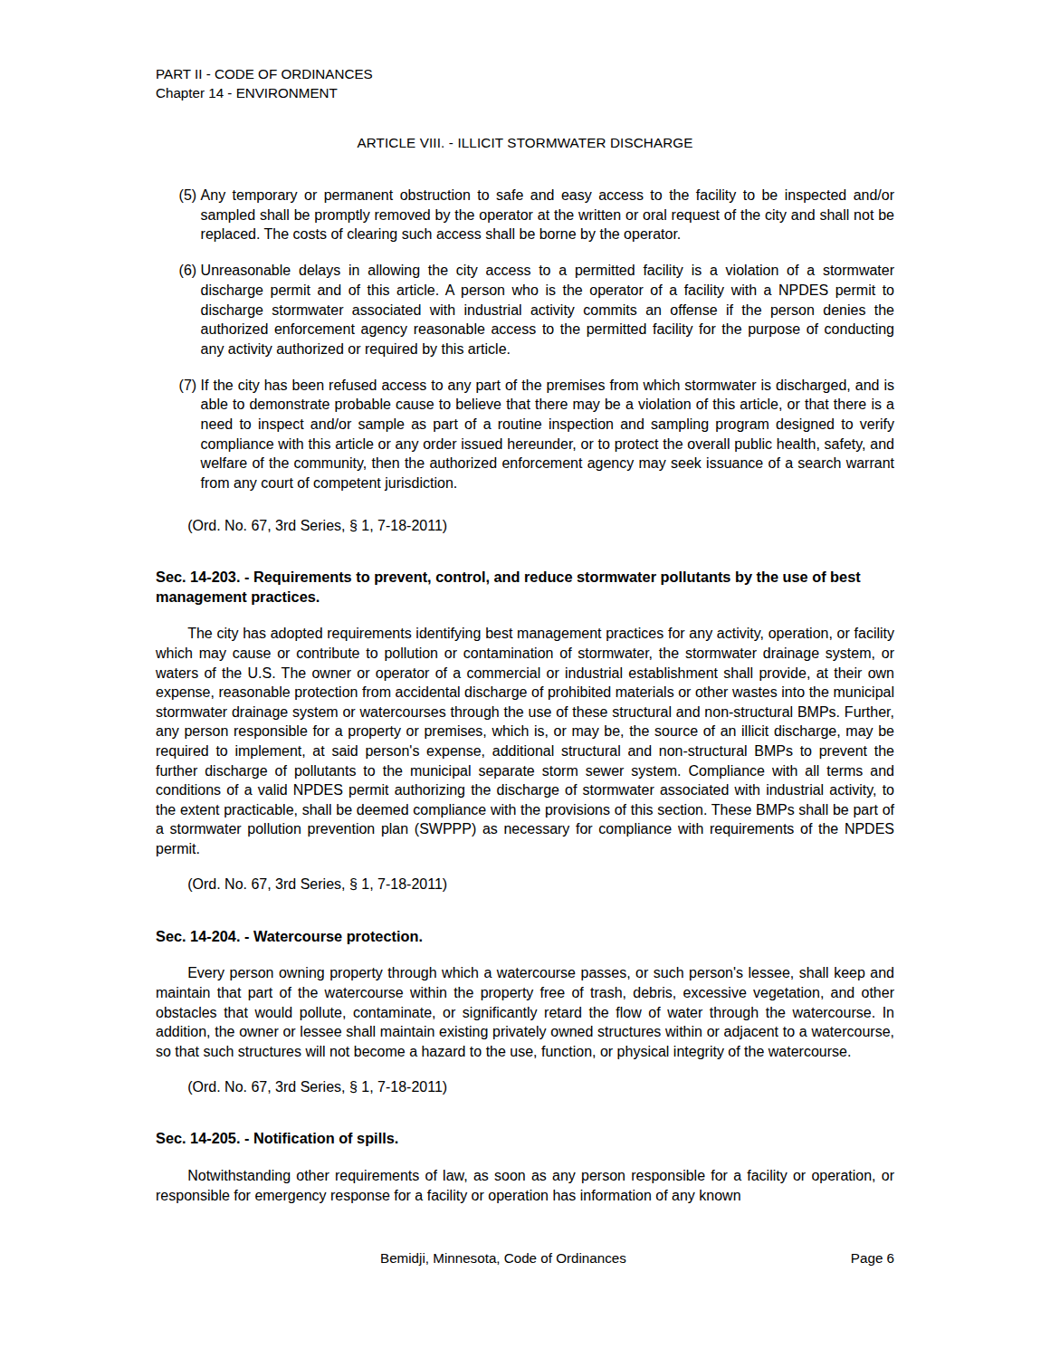PART II - CODE OF ORDINANCES
Chapter 14 - ENVIRONMENT
ARTICLE VIII. - ILLICIT STORMWATER DISCHARGE
(5) Any temporary or permanent obstruction to safe and easy access to the facility to be inspected and/or sampled shall be promptly removed by the operator at the written or oral request of the city and shall not be replaced. The costs of clearing such access shall be borne by the operator.
(6) Unreasonable delays in allowing the city access to a permitted facility is a violation of a stormwater discharge permit and of this article. A person who is the operator of a facility with a NPDES permit to discharge stormwater associated with industrial activity commits an offense if the person denies the authorized enforcement agency reasonable access to the permitted facility for the purpose of conducting any activity authorized or required by this article.
(7) If the city has been refused access to any part of the premises from which stormwater is discharged, and is able to demonstrate probable cause to believe that there may be a violation of this article, or that there is a need to inspect and/or sample as part of a routine inspection and sampling program designed to verify compliance with this article or any order issued hereunder, or to protect the overall public health, safety, and welfare of the community, then the authorized enforcement agency may seek issuance of a search warrant from any court of competent jurisdiction.
(Ord. No. 67, 3rd Series, § 1, 7-18-2011)
Sec. 14-203. - Requirements to prevent, control, and reduce stormwater pollutants by the use of best management practices.
The city has adopted requirements identifying best management practices for any activity, operation, or facility which may cause or contribute to pollution or contamination of stormwater, the stormwater drainage system, or waters of the U.S. The owner or operator of a commercial or industrial establishment shall provide, at their own expense, reasonable protection from accidental discharge of prohibited materials or other wastes into the municipal stormwater drainage system or watercourses through the use of these structural and non-structural BMPs. Further, any person responsible for a property or premises, which is, or may be, the source of an illicit discharge, may be required to implement, at said person's expense, additional structural and non-structural BMPs to prevent the further discharge of pollutants to the municipal separate storm sewer system. Compliance with all terms and conditions of a valid NPDES permit authorizing the discharge of stormwater associated with industrial activity, to the extent practicable, shall be deemed compliance with the provisions of this section. These BMPs shall be part of a stormwater pollution prevention plan (SWPPP) as necessary for compliance with requirements of the NPDES permit.
(Ord. No. 67, 3rd Series, § 1, 7-18-2011)
Sec. 14-204. - Watercourse protection.
Every person owning property through which a watercourse passes, or such person's lessee, shall keep and maintain that part of the watercourse within the property free of trash, debris, excessive vegetation, and other obstacles that would pollute, contaminate, or significantly retard the flow of water through the watercourse. In addition, the owner or lessee shall maintain existing privately owned structures within or adjacent to a watercourse, so that such structures will not become a hazard to the use, function, or physical integrity of the watercourse.
(Ord. No. 67, 3rd Series, § 1, 7-18-2011)
Sec. 14-205. - Notification of spills.
Notwithstanding other requirements of law, as soon as any person responsible for a facility or operation, or responsible for emergency response for a facility or operation has information of any known
Bemidji, Minnesota, Code of Ordinances Page 6